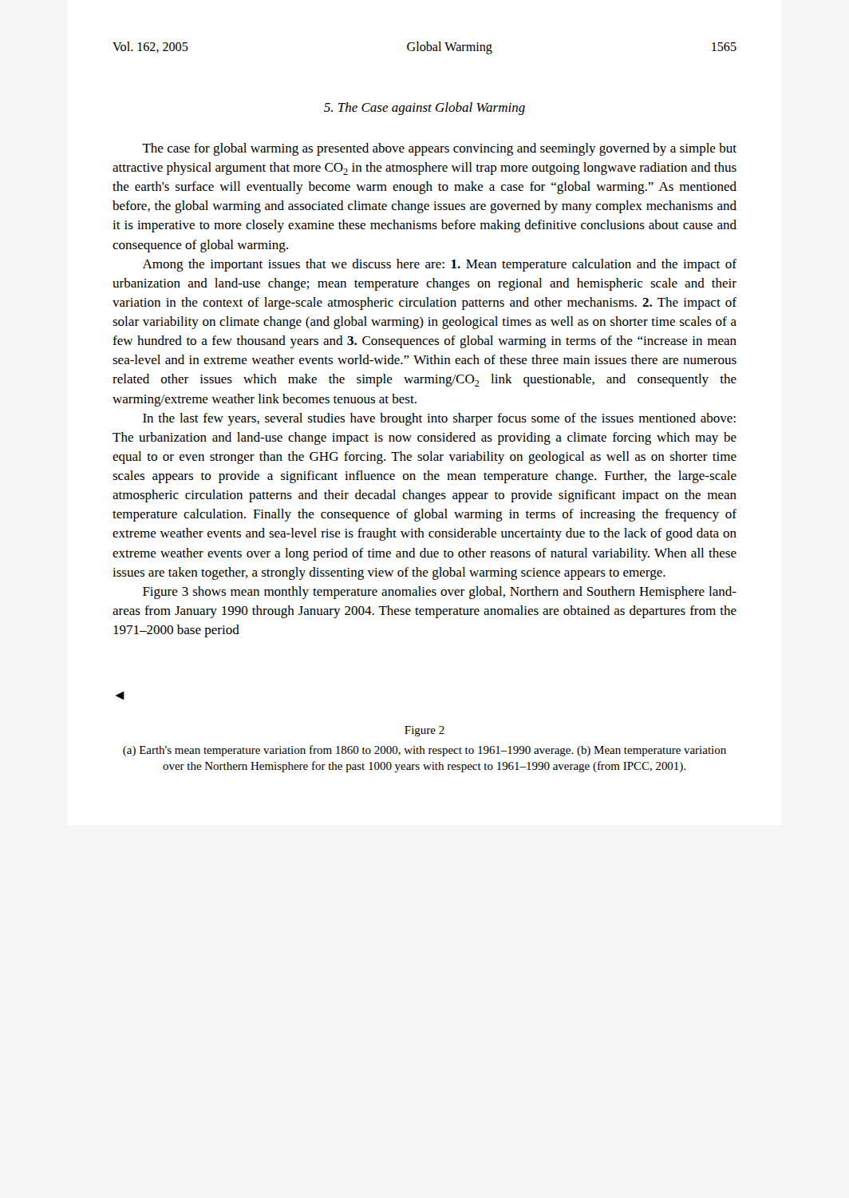Vol. 162, 2005 Global Warming 1565
5. The Case against Global Warming
The case for global warming as presented above appears convincing and seemingly governed by a simple but attractive physical argument that more CO2 in the atmosphere will trap more outgoing longwave radiation and thus the earth's surface will eventually become warm enough to make a case for “global warming.” As mentioned before, the global warming and associated climate change issues are governed by many complex mechanisms and it is imperative to more closely examine these mechanisms before making definitive conclusions about cause and consequence of global warming.
Among the important issues that we discuss here are: 1. Mean temperature calculation and the impact of urbanization and land-use change; mean temperature changes on regional and hemispheric scale and their variation in the context of large-scale atmospheric circulation patterns and other mechanisms. 2. The impact of solar variability on climate change (and global warming) in geological times as well as on shorter time scales of a few hundred to a few thousand years and 3. Consequences of global warming in terms of the “increase in mean sea-level and in extreme weather events world-wide.” Within each of these three main issues there are numerous related other issues which make the simple warming/CO2 link questionable, and consequently the warming/extreme weather link becomes tenuous at best.
In the last few years, several studies have brought into sharper focus some of the issues mentioned above: The urbanization and land-use change impact is now considered as providing a climate forcing which may be equal to or even stronger than the GHG forcing. The solar variability on geological as well as on shorter time scales appears to provide a significant influence on the mean temperature change. Further, the large-scale atmospheric circulation patterns and their decadal changes appear to provide significant impact on the mean temperature calculation. Finally the consequence of global warming in terms of increasing the frequency of extreme weather events and sea-level rise is fraught with considerable uncertainty due to the lack of good data on extreme weather events over a long period of time and due to other reasons of natural variability. When all these issues are taken together, a strongly dissenting view of the global warming science appears to emerge.
Figure 3 shows mean monthly temperature anomalies over global, Northern and Southern Hemisphere land-areas from January 1990 through January 2004. These temperature anomalies are obtained as departures from the 1971–2000 base period
◄
Figure 2 (a) Earth's mean temperature variation from 1860 to 2000, with respect to 1961–1990 average. (b) Mean temperature variation over the Northern Hemisphere for the past 1000 years with respect to 1961–1990 average (from IPCC, 2001).